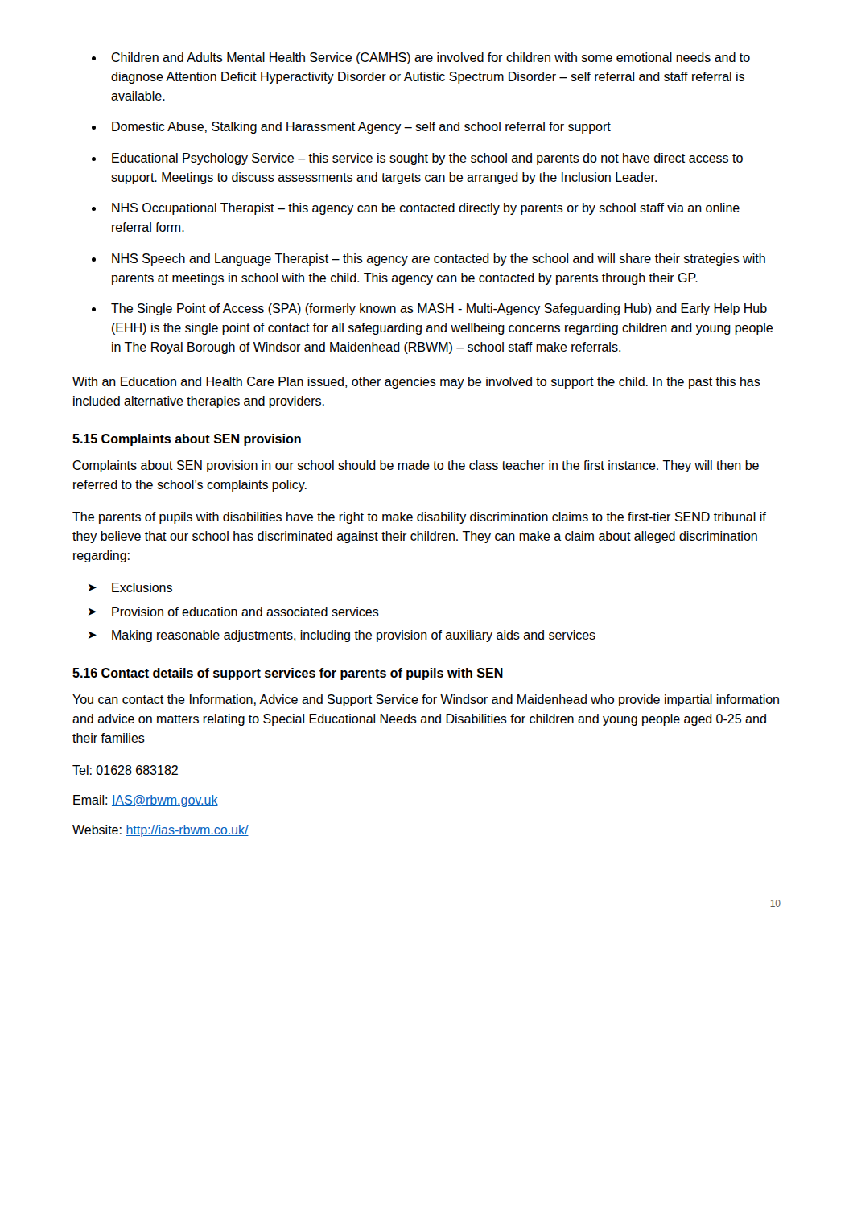Children and Adults Mental Health Service (CAMHS) are involved for children with some emotional needs and to diagnose Attention Deficit Hyperactivity Disorder or Autistic Spectrum Disorder – self referral and staff referral is available.
Domestic Abuse, Stalking and Harassment Agency – self and school referral for support
Educational Psychology Service – this service is sought by the school and parents do not have direct access to support. Meetings to discuss assessments and targets can be arranged by the Inclusion Leader.
NHS Occupational Therapist – this agency can be contacted directly by parents or by school staff via an online referral form.
NHS Speech and Language Therapist – this agency are contacted by the school and will share their strategies with parents at meetings in school with the child. This agency can be contacted by parents through their GP.
The Single Point of Access (SPA) (formerly known as MASH - Multi-Agency Safeguarding Hub) and Early Help Hub (EHH) is the single point of contact for all safeguarding and wellbeing concerns regarding children and young people in The Royal Borough of Windsor and Maidenhead (RBWM) – school staff make referrals.
With an Education and Health Care Plan issued, other agencies may be involved to support the child. In the past this has included alternative therapies and providers.
5.15 Complaints about SEN provision
Complaints about SEN provision in our school should be made to the class teacher in the first instance. They will then be referred to the school’s complaints policy.
The parents of pupils with disabilities have the right to make disability discrimination claims to the first-tier SEND tribunal if they believe that our school has discriminated against their children. They can make a claim about alleged discrimination regarding:
Exclusions
Provision of education and associated services
Making reasonable adjustments, including the provision of auxiliary aids and services
5.16 Contact details of support services for parents of pupils with SEN
You can contact the Information, Advice and Support Service for Windsor and Maidenhead who provide impartial information and advice on matters relating to Special Educational Needs and Disabilities for children and young people aged 0-25 and their families
Tel: 01628 683182
Email: IAS@rbwm.gov.uk
Website: http://ias-rbwm.co.uk/
10